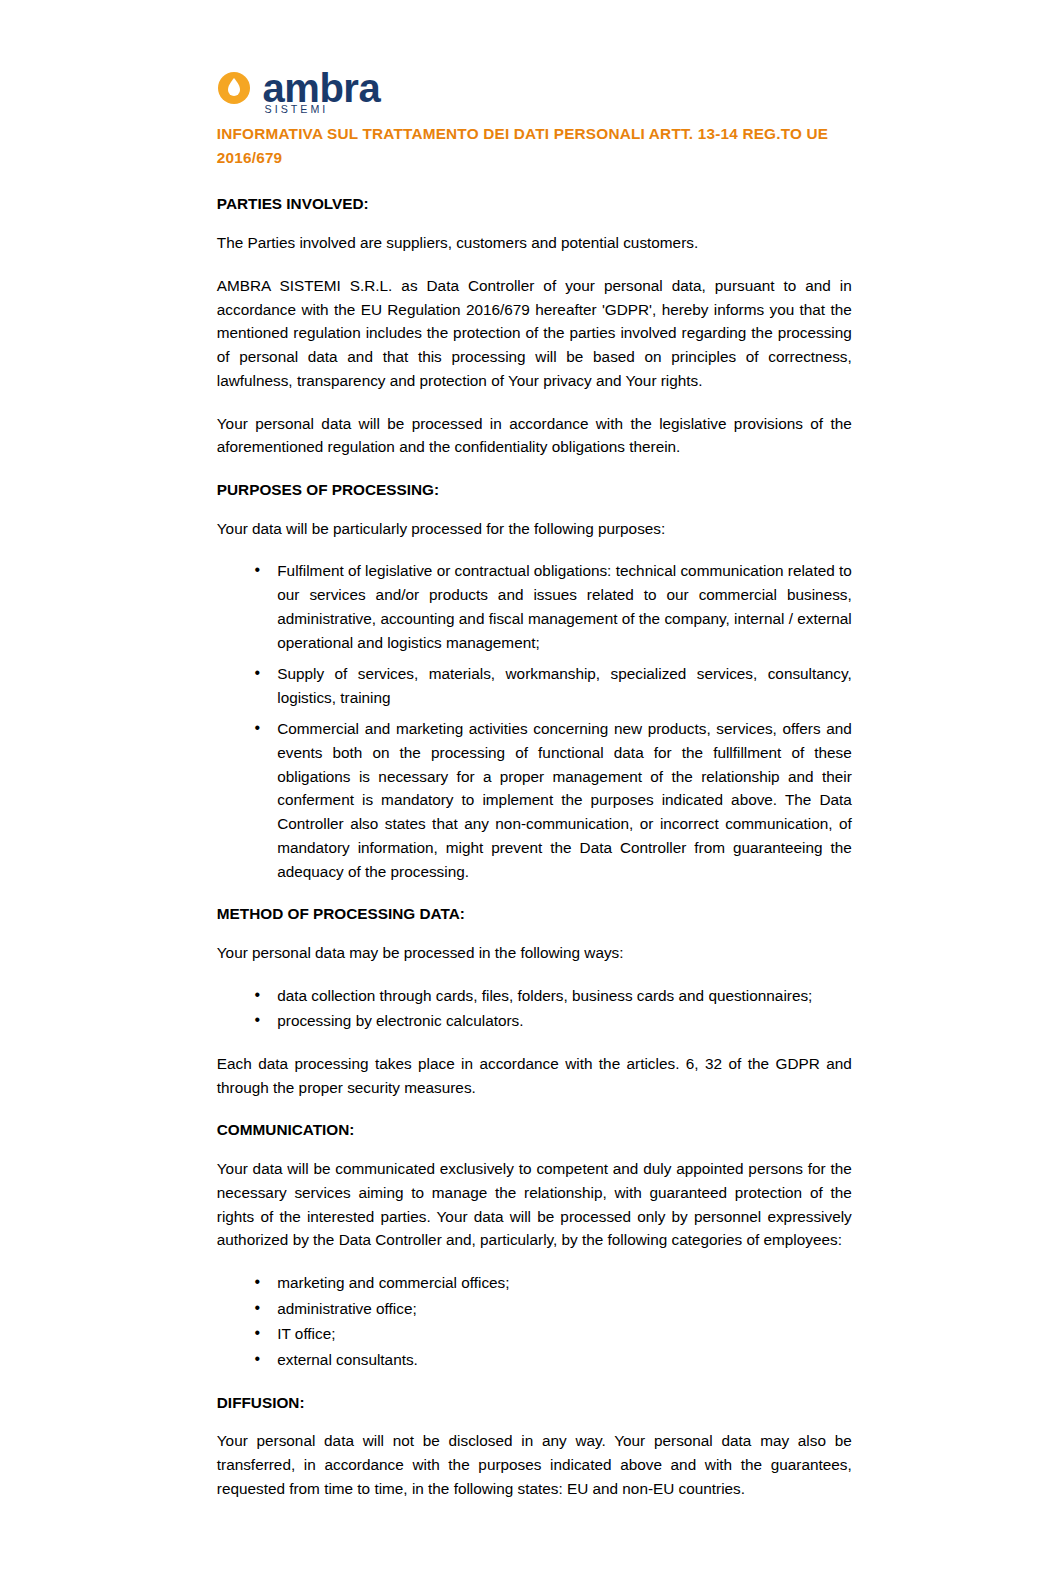ambra SISTEMI
INFORMATIVA SUL TRATTAMENTO DEI DATI PERSONALI ARTT. 13-14 REG.TO UE 2016/679
Parties involved:
The Parties involved are suppliers, customers and potential customers.
AMBRA SISTEMI S.R.L. as Data Controller of your personal data, pursuant to and in accordance with the EU Regulation 2016/679 hereafter 'GDPR', hereby informs you that the mentioned regulation includes the protection of the parties involved regarding the processing of personal data and that this processing will be based on principles of correctness, lawfulness, transparency and protection of Your privacy and Your rights.
Your personal data will be processed in accordance with the legislative provisions of the aforementioned regulation and the confidentiality obligations therein.
Purposes of processing:
Your data will be particularly processed for the following purposes:
Fulfilment of legislative or contractual obligations: technical communication related to our services and/or products and issues related to our commercial business, administrative, accounting and fiscal management of the company, internal / external operational and logistics management;
Supply of services, materials, workmanship, specialized services, consultancy, logistics, training
Commercial and marketing activities concerning new products, services, offers and events both on the processing of functional data for the fullfillment of these obligations is necessary for a proper management of the relationship and their conferment is mandatory to implement the purposes indicated above. The Data Controller also states that any non-communication, or incorrect communication, of mandatory information, might prevent the Data Controller from guaranteeing the adequacy of the processing.
Method of processing data:
Your personal data may be processed in the following ways:
data collection through cards, files, folders, business cards and questionnaires;
processing by electronic calculators.
Each data processing takes place in accordance with the articles. 6, 32 of the GDPR and through the proper security measures.
Communication:
Your data will be communicated exclusively to competent and duly appointed persons for the necessary services aiming to manage the relationship, with guaranteed protection of the rights of the interested parties. Your data will be processed only by personnel expressively authorized by the Data Controller and, particularly, by the following categories of employees:
marketing and commercial offices;
administrative office;
IT office;
external consultants.
Diffusion:
Your personal data will not be disclosed in any way. Your personal data may also be transferred, in accordance with the purposes indicated above and with the guarantees, requested from time to time, in the following states: EU and non-EU countries.